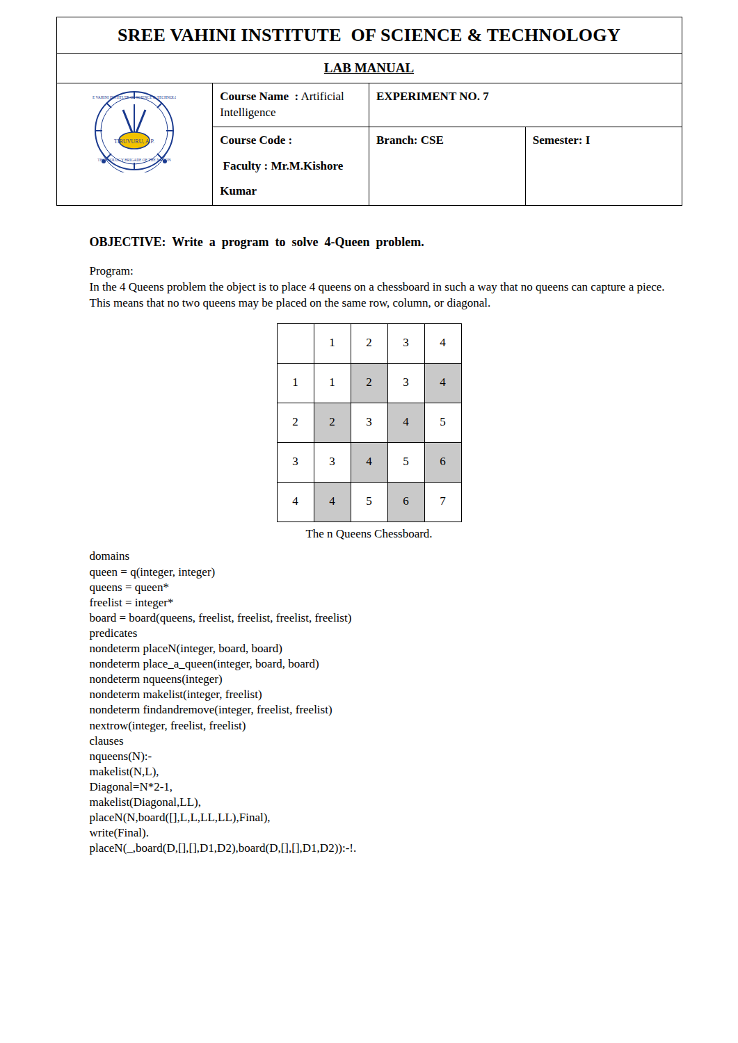| SREE VAHINI INSTITUTE OF SCIENCE & TECHNOLOGY |
| LAB MANUAL |
| TIRUVURU, A.P. SREE VAHINI INSTITUTE OF SCIENCE & TECHNOLOGY TECHNOLOGY BRIGADE OF THE NATION | Course Name : Artificial Intelligence | EXPERIMENT NO. 7 |
| Course Code : Faculty : Mr.M.Kishore Kumar | Branch: CSE | Semester: I |
OBJECTIVE: Write a program to solve 4-Queen problem.
Program:
In the 4 Queens problem the object is to place 4 queens on a chessboard in such a way that no queens can capture a piece. This means that no two queens may be placed on the same row, column, or diagonal.
| | 1 | 2 | 3 | 4 |
| 1 | 1 | 2 | 3 | 4 |
| 2 | 2 | 3 | 4 | 5 |
| 3 | 3 | 4 | 5 | 6 |
| 4 | 4 | 5 | 6 | 7 |
The n Queens Chessboard.
domains queen = q(integer, integer) queens = queen* freelist = integer* board = board(queens, freelist, freelist, freelist, freelist) predicates nondeterm placeN(integer, board, board) nondeterm place_a_queen(integer, board, board) nondeterm nqueens(integer) nondeterm makelist(integer, freelist) nondeterm findandremove(integer, freelist, freelist) nextrow(integer, freelist, freelist) clauses nqueens(N):- makelist(N,L), Diagonal=N*2-1, makelist(Diagonal,LL), placeN(N,board([],L,L,LL,LL),Final), write(Final). placeN(_,board(D,[],[],D1,D2),board(D,[],[],D1,D2)):-!.